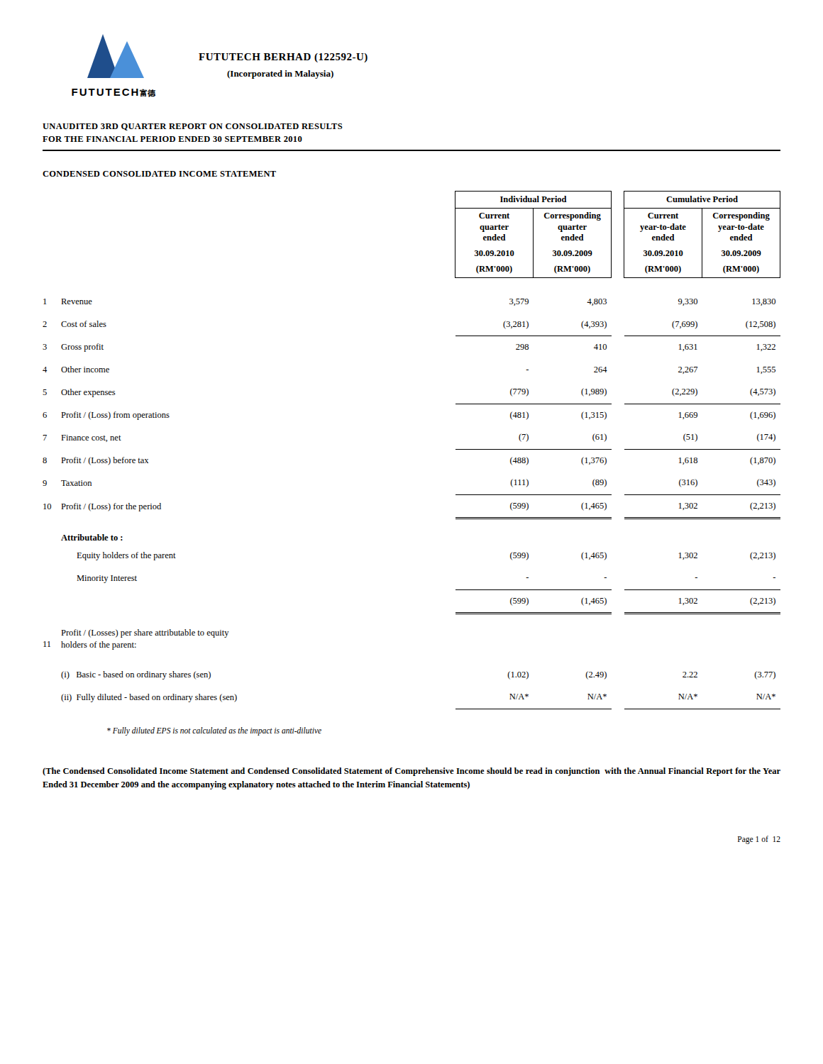FUTUTECH富德
FUTUTECH BERHAD (122592-U)
(Incorporated in Malaysia)
UNAUDITED 3RD QUARTER REPORT ON CONSOLIDATED RESULTS
FOR THE FINANCIAL PERIOD ENDED 30 SEPTEMBER 2010
CONDENSED CONSOLIDATED INCOME STATEMENT
| | | Individual Period | | Cumulative Period |
| | | Current quarter ended | Corresponding quarter ended | | Current year-to-date ended | Corresponding year-to-date ended |
| | | 30.09.2010 | 30.09.2009 | | 30.09.2010 | 30.09.2009 |
| | | (RM'000) | (RM'000) | | (RM'000) | (RM'000) |
| 1 | Revenue | 3,579 | 4,803 | | 9,330 | 13,830 |
| 2 | Cost of sales | (3,281) | (4,393) | | (7,699) | (12,508) |
| 3 | Gross profit | 298 | 410 | | 1,631 | 1,322 |
| 4 | Other income | - | 264 | | 2,267 | 1,555 |
| 5 | Other expenses | (779) | (1,989) | | (2,229) | (4,573) |
| 6 | Profit / (Loss) from operations | (481) | (1,315) | | 1,669 | (1,696) |
| 7 | Finance cost, net | (7) | (61) | | (51) | (174) |
| 8 | Profit / (Loss) before tax | (488) | (1,376) | | 1,618 | (1,870) |
| 9 | Taxation | (111) | (89) | | (316) | (343) |
| 10 | Profit / (Loss) for the period | (599) | (1,465) | | 1,302 | (2,213) |
| | Attributable to : | | | | | |
| | Equity holders of the parent | (599) | (1,465) | | 1,302 | (2,213) |
| | Minority Interest | - | - | | - | - |
| | | (599) | (1,465) | | 1,302 | (2,213) |
| 11 | Profit / (Losses) per share attributable to equity holders of the parent: | | | | | |
| | (i) Basic - based on ordinary shares (sen) | (1.02) | (2.49) | | 2.22 | (3.77) |
| | (ii) Fully diluted - based on ordinary shares (sen) | N/A* | N/A* | | N/A* | N/A* |
* Fully diluted EPS is not calculated as the impact is anti-dilutive
(The Condensed Consolidated Income Statement and Condensed Consolidated Statement of Comprehensive Income should be read in conjunction with the Annual Financial Report for the Year Ended 31 December 2009 and the accompanying explanatory notes attached to the Interim Financial Statements)
Page 1 of 12